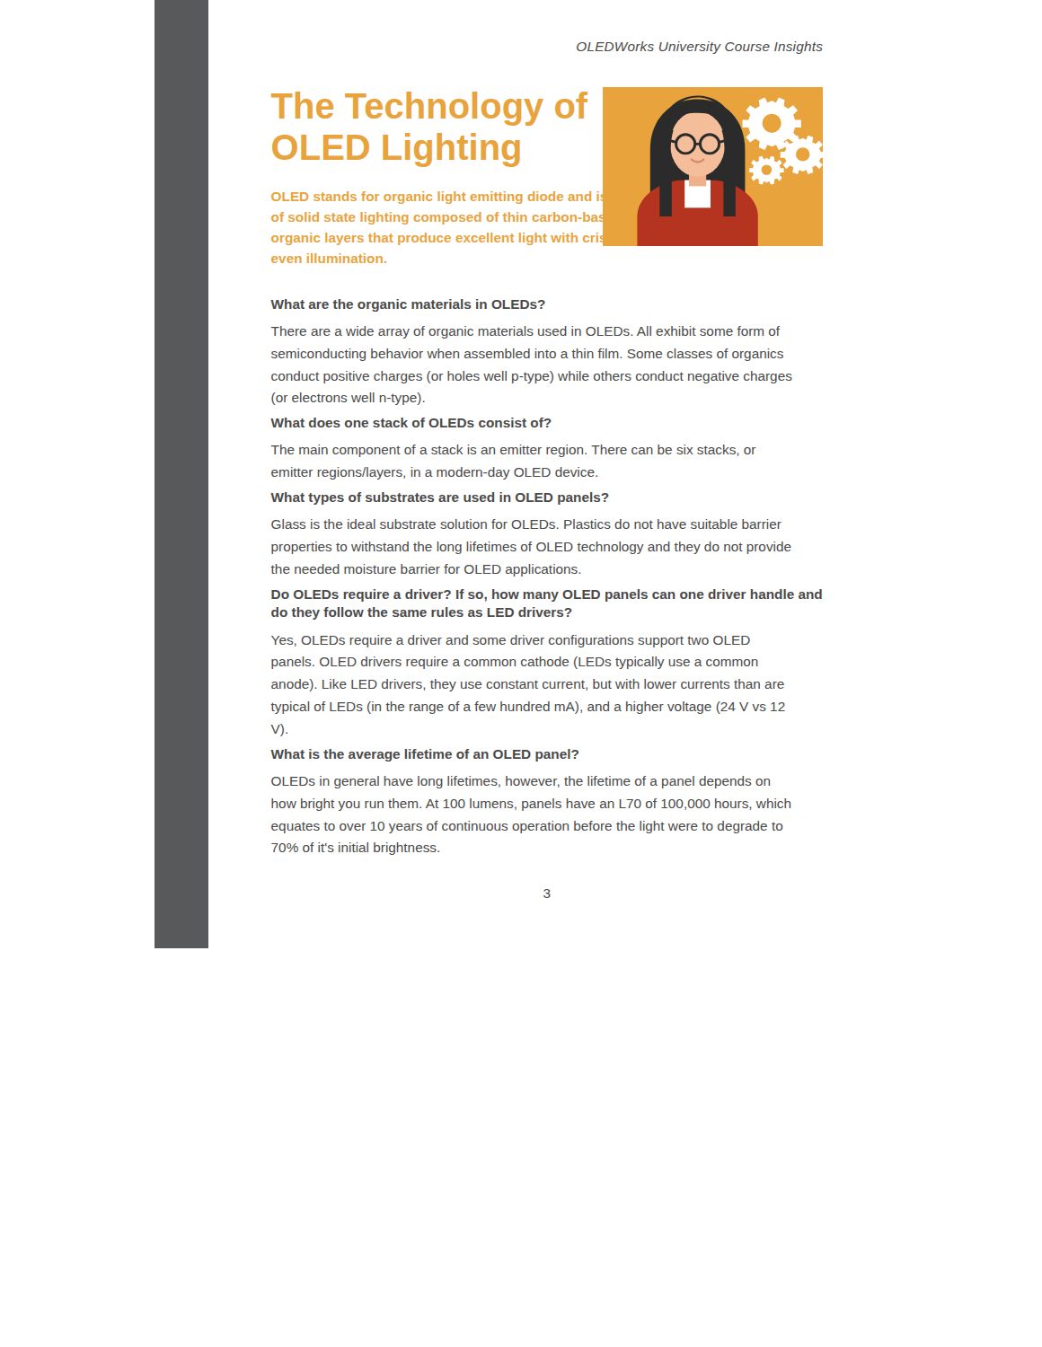OLEDWorks University Course Insights
The Technology of
OLED Lighting
OLED stands for organic light emitting diode and is a form of solid state lighting composed of thin carbon-based organic layers that produce excellent light with crisp and even illumination.
What are the organic materials in OLEDs?
There are a wide array of organic materials used in OLEDs. All exhibit some form of semiconducting behavior when assembled into a thin film. Some classes of organics conduct positive charges (or holes well p-type) while others conduct negative charges (or electrons well n-type).
What does one stack of OLEDs consist of?
The main component of a stack is an emitter region. There can be six stacks, or emitter regions/layers, in a modern-day OLED device.
What types of substrates are used in OLED panels?
Glass is the ideal substrate solution for OLEDs. Plastics do not have suitable barrier properties to withstand the long lifetimes of OLED technology and they do not provide the needed moisture barrier for OLED applications.
Do OLEDs require a driver? If so, how many OLED panels can one driver handle and do they follow the same rules as LED drivers?
Yes, OLEDs require a driver and some driver configurations support two OLED panels. OLED drivers require a common cathode (LEDs typically use a common anode). Like LED drivers, they use constant current, but with lower currents than are typical of LEDs (in the range of a few hundred mA), and a higher voltage (24 V vs 12 V).
What is the average lifetime of an OLED panel?
OLEDs in general have long lifetimes, however, the lifetime of a panel depends on how bright you run them. At 100 lumens, panels have an L70 of 100,000 hours, which equates to over 10 years of continuous operation before the light were to degrade to 70% of it's initial brightness.
3